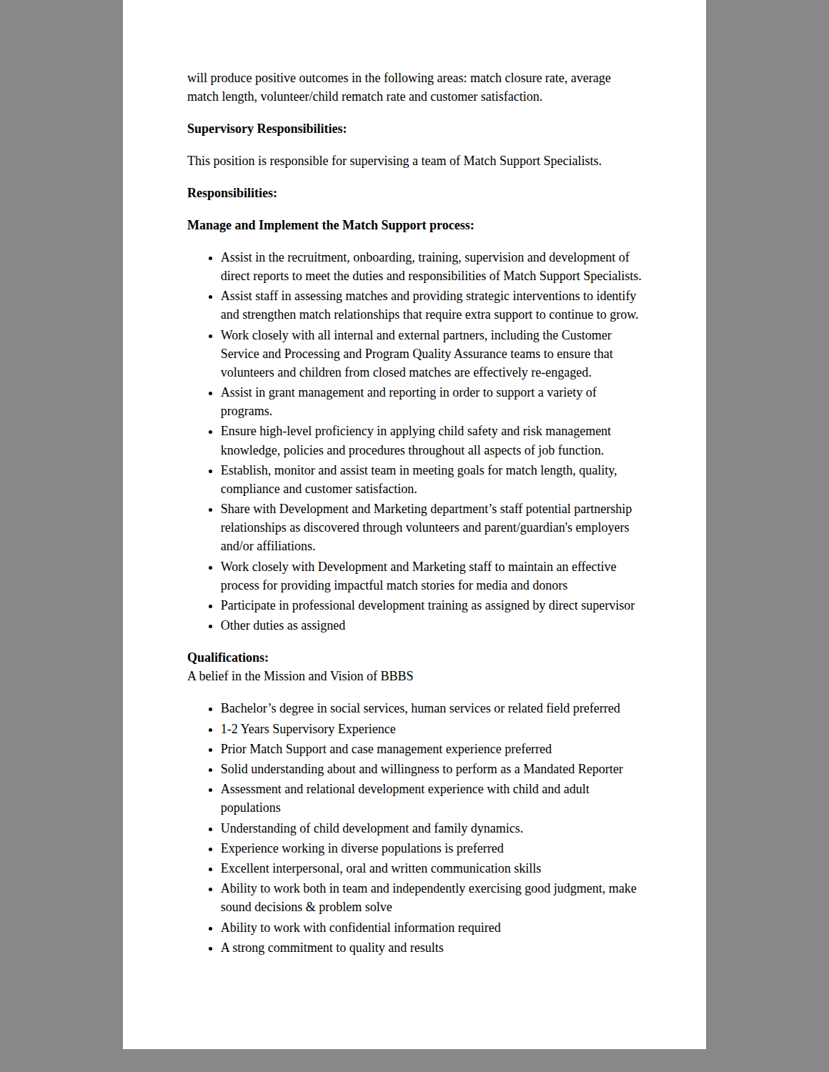will produce positive outcomes in the following areas: match closure rate, average match length, volunteer/child rematch rate and customer satisfaction.
Supervisory Responsibilities:
This position is responsible for supervising a team of Match Support Specialists.
Responsibilities:
Manage and Implement the Match Support process:
Assist in the recruitment, onboarding, training, supervision and development of direct reports to meet the duties and responsibilities of Match Support Specialists.
Assist staff in assessing matches and providing strategic interventions to identify and strengthen match relationships that require extra support to continue to grow.
Work closely with all internal and external partners, including the Customer Service and Processing and Program Quality Assurance teams to ensure that volunteers and children from closed matches are effectively re-engaged.
Assist in grant management and reporting in order to support a variety of programs.
Ensure high-level proficiency in applying child safety and risk management knowledge, policies and procedures throughout all aspects of job function.
Establish, monitor and assist team in meeting goals for match length, quality, compliance and customer satisfaction.
Share with Development and Marketing department’s staff potential partnership relationships as discovered through volunteers and parent/guardian's employers and/or affiliations.
Work closely with Development and Marketing staff to maintain an effective process for providing impactful match stories for media and donors
Participate in professional development training as assigned by direct supervisor
Other duties as assigned
Qualifications:
A belief in the Mission and Vision of BBBS
Bachelor’s degree in social services, human services or related field preferred
1-2 Years Supervisory Experience
Prior Match Support and case management experience preferred
Solid understanding about and willingness to perform as a Mandated Reporter
Assessment and relational development experience with child and adult populations
Understanding of child development and family dynamics.
Experience working in diverse populations is preferred
Excellent interpersonal, oral and written communication skills
Ability to work both in team and independently exercising good judgment, make sound decisions & problem solve
Ability to work with confidential information required
A strong commitment to quality and results